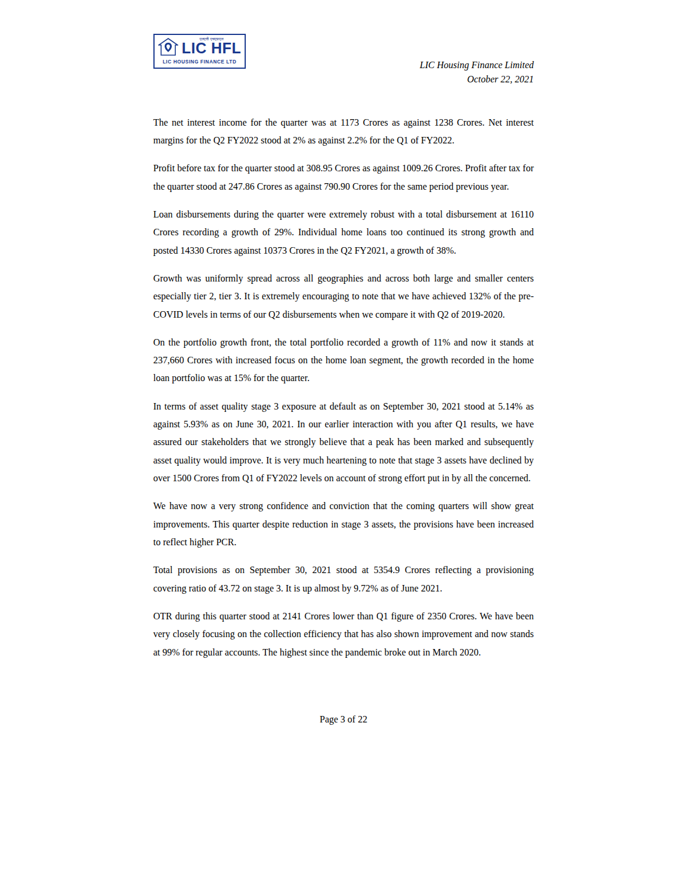एलएसी एचएफ़एल
LIC HFL
LIC HOUSING FINANCE LTD
LIC Housing Finance Limited
October 22, 2021
The net interest income for the quarter was at 1173 Crores as against 1238 Crores. Net interest margins for the Q2 FY2022 stood at 2% as against 2.2% for the Q1 of FY2022.
Profit before tax for the quarter stood at 308.95 Crores as against 1009.26 Crores. Profit after tax for the quarter stood at 247.86 Crores as against 790.90 Crores for the same period previous year.
Loan disbursements during the quarter were extremely robust with a total disbursement at 16110 Crores recording a growth of 29%. Individual home loans too continued its strong growth and posted 14330 Crores against 10373 Crores in the Q2 FY2021, a growth of 38%.
Growth was uniformly spread across all geographies and across both large and smaller centers especially tier 2, tier 3. It is extremely encouraging to note that we have achieved 132% of the pre-COVID levels in terms of our Q2 disbursements when we compare it with Q2 of 2019-2020.
On the portfolio growth front, the total portfolio recorded a growth of 11% and now it stands at 237,660 Crores with increased focus on the home loan segment, the growth recorded in the home loan portfolio was at 15% for the quarter.
In terms of asset quality stage 3 exposure at default as on September 30, 2021 stood at 5.14% as against 5.93% as on June 30, 2021. In our earlier interaction with you after Q1 results, we have assured our stakeholders that we strongly believe that a peak has been marked and subsequently asset quality would improve. It is very much heartening to note that stage 3 assets have declined by over 1500 Crores from Q1 of FY2022 levels on account of strong effort put in by all the concerned.
We have now a very strong confidence and conviction that the coming quarters will show great improvements. This quarter despite reduction in stage 3 assets, the provisions have been increased to reflect higher PCR.
Total provisions as on September 30, 2021 stood at 5354.9 Crores reflecting a provisioning covering ratio of 43.72 on stage 3. It is up almost by 9.72% as of June 2021.
OTR during this quarter stood at 2141 Crores lower than Q1 figure of 2350 Crores. We have been very closely focusing on the collection efficiency that has also shown improvement and now stands at 99% for regular accounts. The highest since the pandemic broke out in March 2020.
Page 3 of 22